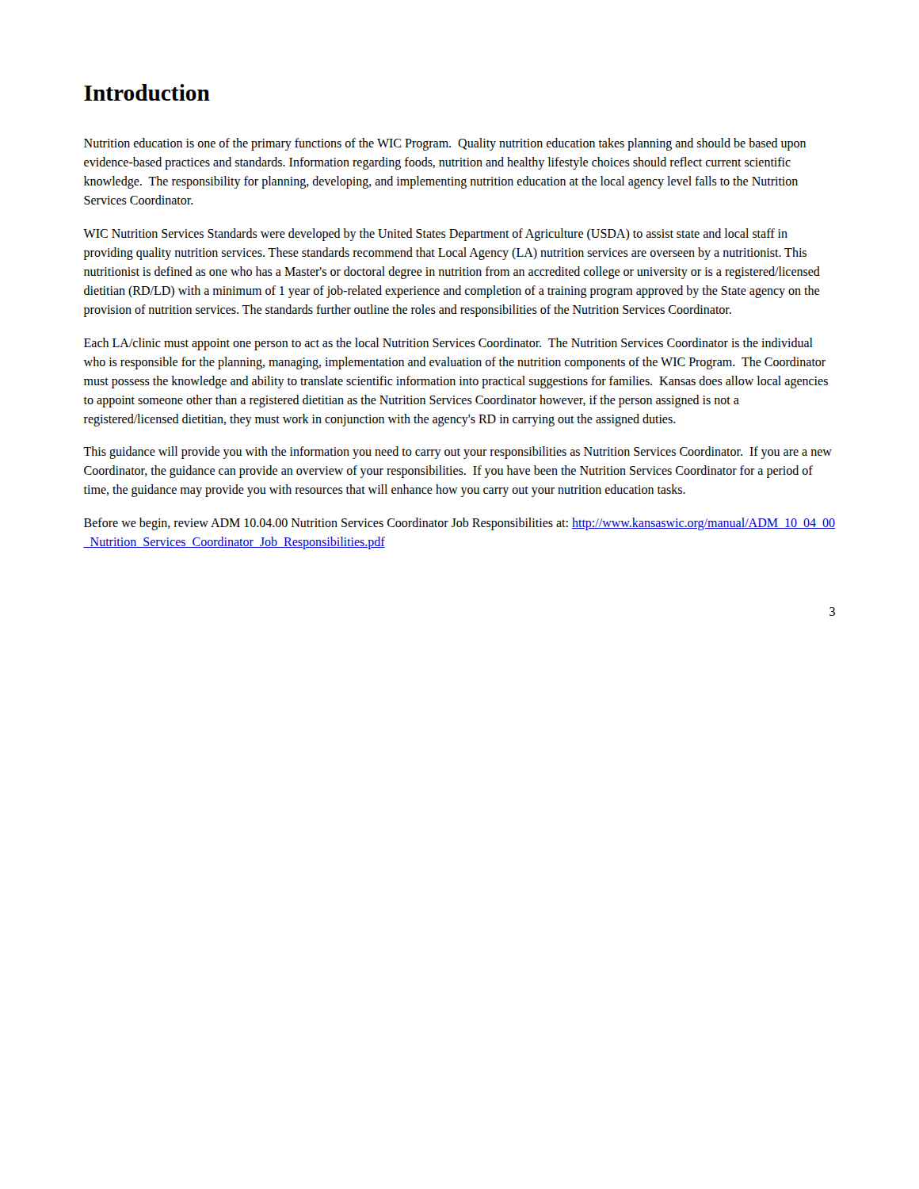Introduction
Nutrition education is one of the primary functions of the WIC Program. Quality nutrition education takes planning and should be based upon evidence-based practices and standards. Information regarding foods, nutrition and healthy lifestyle choices should reflect current scientific knowledge. The responsibility for planning, developing, and implementing nutrition education at the local agency level falls to the Nutrition Services Coordinator.
WIC Nutrition Services Standards were developed by the United States Department of Agriculture (USDA) to assist state and local staff in providing quality nutrition services. These standards recommend that Local Agency (LA) nutrition services are overseen by a nutritionist. This nutritionist is defined as one who has a Master's or doctoral degree in nutrition from an accredited college or university or is a registered/licensed dietitian (RD/LD) with a minimum of 1 year of job-related experience and completion of a training program approved by the State agency on the provision of nutrition services. The standards further outline the roles and responsibilities of the Nutrition Services Coordinator.
Each LA/clinic must appoint one person to act as the local Nutrition Services Coordinator. The Nutrition Services Coordinator is the individual who is responsible for the planning, managing, implementation and evaluation of the nutrition components of the WIC Program. The Coordinator must possess the knowledge and ability to translate scientific information into practical suggestions for families. Kansas does allow local agencies to appoint someone other than a registered dietitian as the Nutrition Services Coordinator however, if the person assigned is not a registered/licensed dietitian, they must work in conjunction with the agency's RD in carrying out the assigned duties.
This guidance will provide you with the information you need to carry out your responsibilities as Nutrition Services Coordinator. If you are a new Coordinator, the guidance can provide an overview of your responsibilities. If you have been the Nutrition Services Coordinator for a period of time, the guidance may provide you with resources that will enhance how you carry out your nutrition education tasks.
Before we begin, review ADM 10.04.00 Nutrition Services Coordinator Job Responsibilities at: http://www.kansaswic.org/manual/ADM_10_04_00_Nutrition_Services_Coordinator_Job_Responsibilities.pdf
3